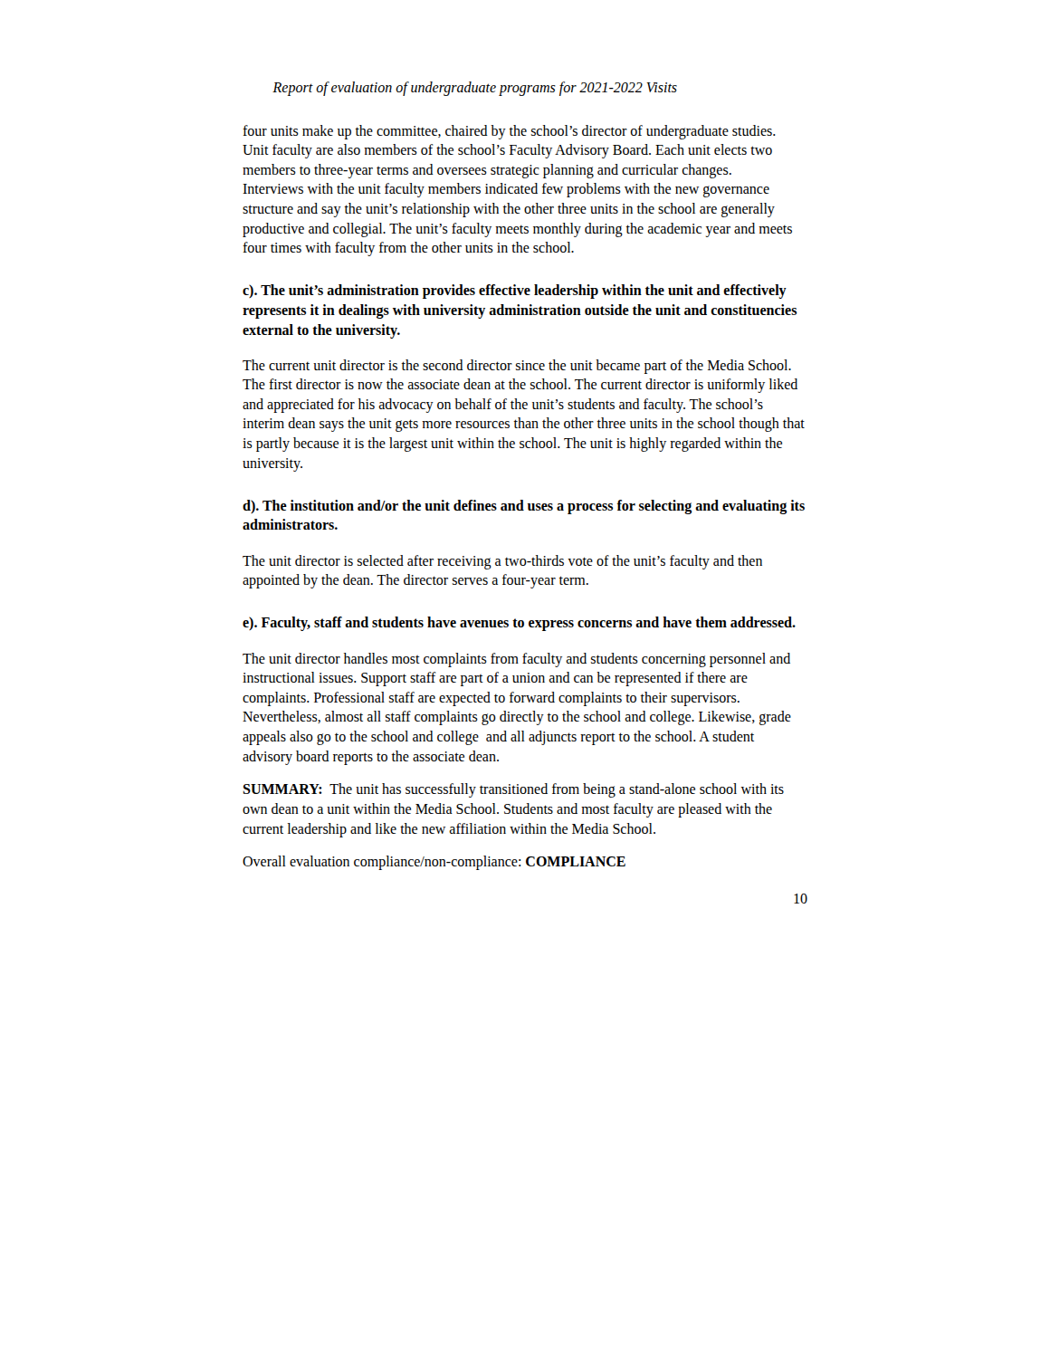Report of evaluation of undergraduate programs for 2021-2022 Visits
four units make up the committee, chaired by the school’s director of undergraduate studies. Unit faculty are also members of the school’s Faculty Advisory Board. Each unit elects two members to three-year terms and oversees strategic planning and curricular changes.
Interviews with the unit faculty members indicated few problems with the new governance structure and say the unit’s relationship with the other three units in the school are generally productive and collegial. The unit’s faculty meets monthly during the academic year and meets four times with faculty from the other units in the school.
c). The unit’s administration provides effective leadership within the unit and effectively represents it in dealings with university administration outside the unit and constituencies external to the university.
The current unit director is the second director since the unit became part of the Media School. The first director is now the associate dean at the school. The current director is uniformly liked and appreciated for his advocacy on behalf of the unit’s students and faculty. The school’s interim dean says the unit gets more resources than the other three units in the school though that is partly because it is the largest unit within the school. The unit is highly regarded within the university.
d). The institution and/or the unit defines and uses a process for selecting and evaluating its administrators.
The unit director is selected after receiving a two-thirds vote of the unit’s faculty and then appointed by the dean. The director serves a four-year term.
e). Faculty, staff and students have avenues to express concerns and have them addressed.
The unit director handles most complaints from faculty and students concerning personnel and instructional issues. Support staff are part of a union and can be represented if there are complaints. Professional staff are expected to forward complaints to their supervisors. Nevertheless, almost all staff complaints go directly to the school and college. Likewise, grade appeals also go to the school and college and all adjuncts report to the school. A student advisory board reports to the associate dean.
SUMMARY: The unit has successfully transitioned from being a stand-alone school with its own dean to a unit within the Media School. Students and most faculty are pleased with the current leadership and like the new affiliation within the Media School.
Overall evaluation compliance/non-compliance: COMPLIANCE
10